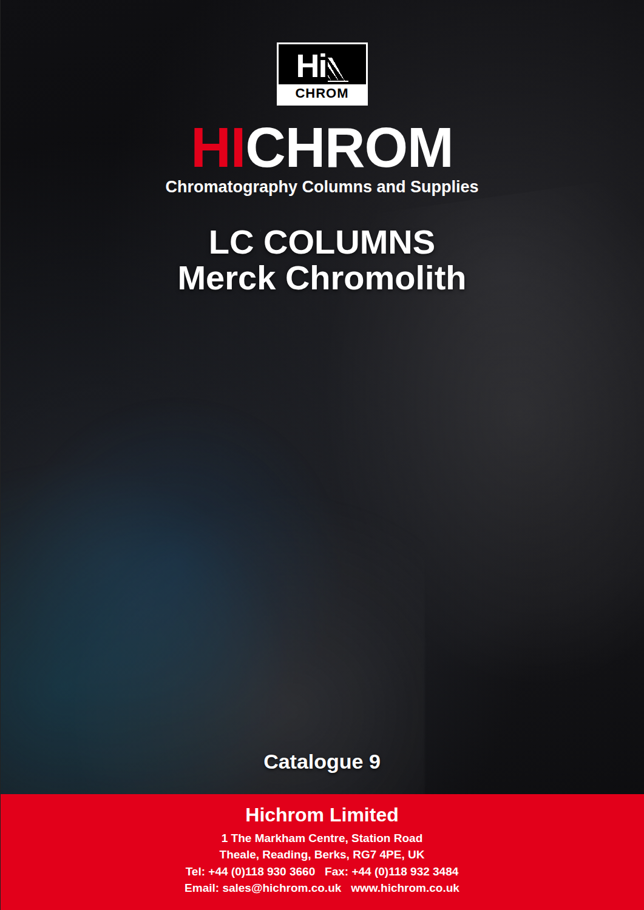Hi
CHROM
HI CHROM
Chromatography Columns and Supplies
LC COLUMNS Merck Chromolith
Catalogue 9
Hichrom Limited
1 The Markham Centre, Station Road
Theale, Reading, Berks, RG7 4PE, UK
Tel: +44 (0)118 930 3660 Fax: +44 (0)118 932 3484
Email: sales@hichrom.co.uk www.hichrom.co.uk